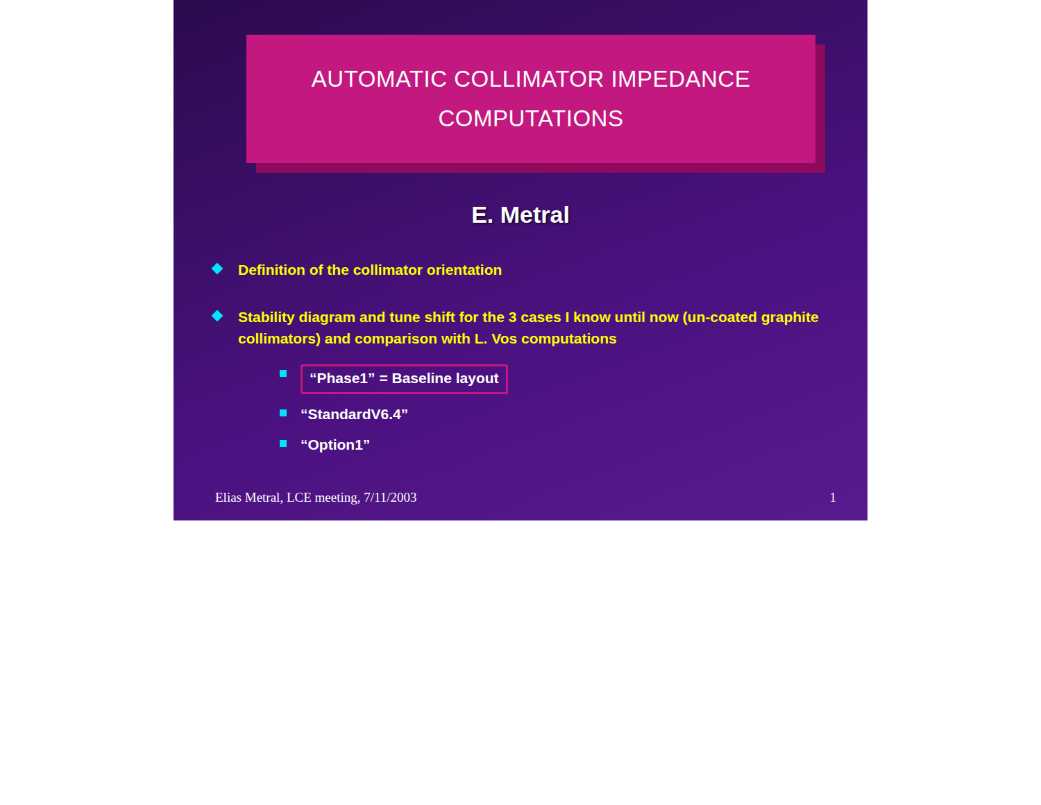AUTOMATIC COLLIMATOR IMPEDANCE
COMPUTATIONS
E. Metral
Definition of the collimator orientation
Stability diagram and tune shift for the 3 cases I know until now (un-coated graphite collimators) and comparison with L. Vos computations
“Phase1” = Baseline layout
“StandardV6.4”
“Option1”
Elias Metral, LCE meeting, 7/11/2003 1